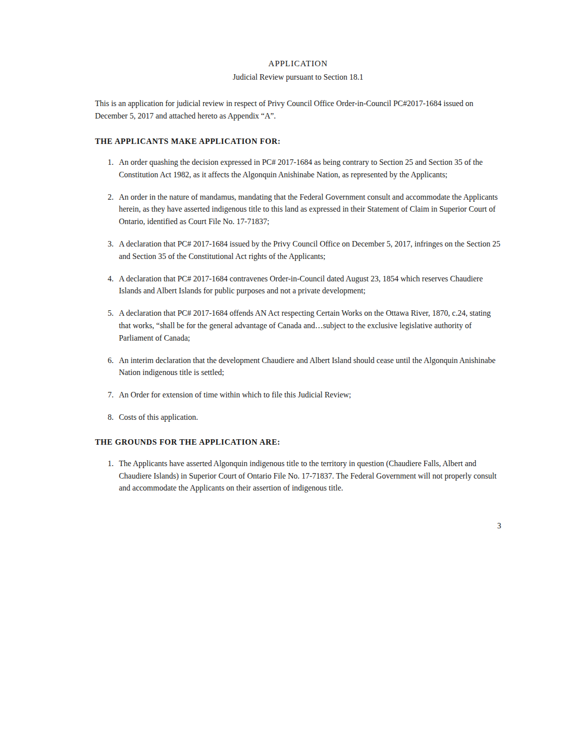APPLICATION
Judicial Review pursuant to Section 18.1
This is an application for judicial review in respect of Privy Council Office Order-in-Council PC#2017-1684 issued on December 5, 2017 and attached hereto as Appendix “A”.
THE APPLICANTS MAKE APPLICATION FOR:
An order quashing the decision expressed in PC# 2017-1684 as being contrary to Section 25 and Section 35 of the Constitution Act 1982, as it affects the Algonquin Anishinabe Nation, as represented by the Applicants;
An order in the nature of mandamus, mandating that the Federal Government consult and accommodate the Applicants herein, as they have asserted indigenous title to this land as expressed in their Statement of Claim in Superior Court of Ontario, identified as Court File No. 17-71837;
A declaration that PC# 2017-1684 issued by the Privy Council Office on December 5, 2017, infringes on the Section 25 and Section 35 of the Constitutional Act rights of the Applicants;
A declaration that PC# 2017-1684 contravenes Order-in-Council dated August 23, 1854 which reserves Chaudiere Islands and Albert Islands for public purposes and not a private development;
A declaration that PC# 2017-1684 offends AN Act respecting Certain Works on the Ottawa River, 1870, c.24, stating that works, “shall be for the general advantage of Canada and…subject to the exclusive legislative authority of Parliament of Canada;
An interim declaration that the development Chaudiere and Albert Island should cease until the Algonquin Anishinabe Nation indigenous title is settled;
An Order for extension of time within which to file this Judicial Review;
Costs of this application.
THE GROUNDS FOR THE APPLICATION ARE:
The Applicants have asserted Algonquin indigenous title to the territory in question (Chaudiere Falls, Albert and Chaudiere Islands) in Superior Court of Ontario File No. 17-71837. The Federal Government will not properly consult and accommodate the Applicants on their assertion of indigenous title.
3